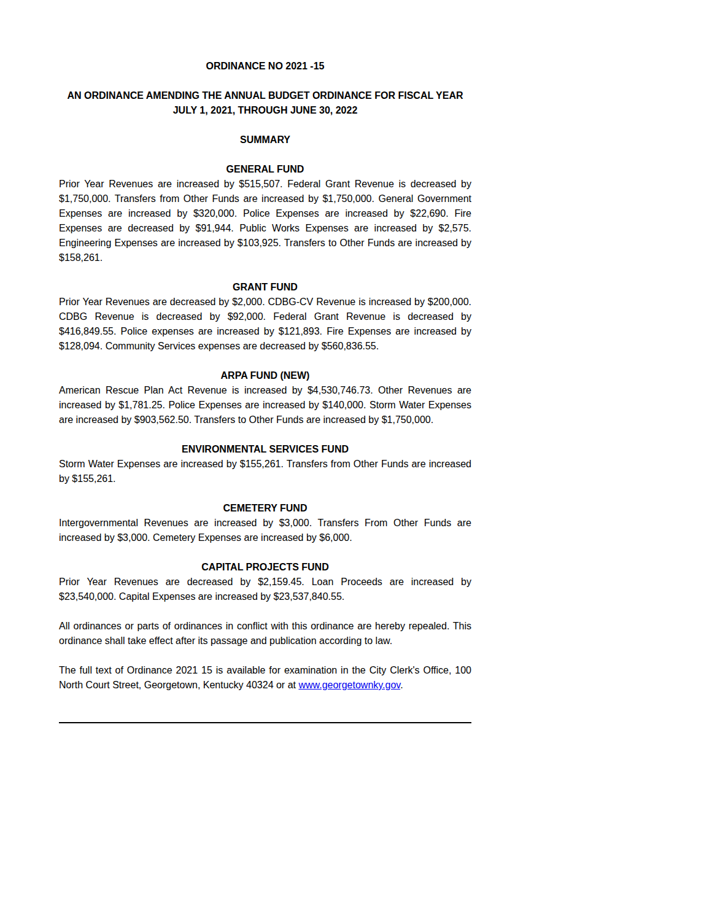ORDINANCE NO 2021 -15
AN ORDINANCE AMENDING THE ANNUAL BUDGET ORDINANCE FOR FISCAL YEAR JULY 1, 2021, THROUGH JUNE 30, 2022
SUMMARY
GENERAL FUND
Prior Year Revenues are increased by $515,507. Federal Grant Revenue is decreased by $1,750,000. Transfers from Other Funds are increased by $1,750,000. General Government Expenses are increased by $320,000. Police Expenses are increased by $22,690. Fire Expenses are decreased by $91,944. Public Works Expenses are increased by $2,575. Engineering Expenses are increased by $103,925. Transfers to Other Funds are increased by $158,261.
GRANT FUND
Prior Year Revenues are decreased by $2,000. CDBG-CV Revenue is increased by $200,000. CDBG Revenue is decreased by $92,000. Federal Grant Revenue is decreased by $416,849.55. Police expenses are increased by $121,893. Fire Expenses are increased by $128,094. Community Services expenses are decreased by $560,836.55.
ARPA FUND (NEW)
American Rescue Plan Act Revenue is increased by $4,530,746.73. Other Revenues are increased by $1,781.25. Police Expenses are increased by $140,000. Storm Water Expenses are increased by $903,562.50. Transfers to Other Funds are increased by $1,750,000.
ENVIRONMENTAL SERVICES FUND
Storm Water Expenses are increased by $155,261. Transfers from Other Funds are increased by $155,261.
CEMETERY FUND
Intergovernmental Revenues are increased by $3,000. Transfers From Other Funds are increased by $3,000. Cemetery Expenses are increased by $6,000.
CAPITAL PROJECTS FUND
Prior Year Revenues are decreased by $2,159.45. Loan Proceeds are increased by $23,540,000. Capital Expenses are increased by $23,537,840.55.
All ordinances or parts of ordinances in conflict with this ordinance are hereby repealed. This ordinance shall take effect after its passage and publication according to law.
The full text of Ordinance 2021 15 is available for examination in the City Clerk's Office, 100 North Court Street, Georgetown, Kentucky 40324 or at www.georgetownky.gov.